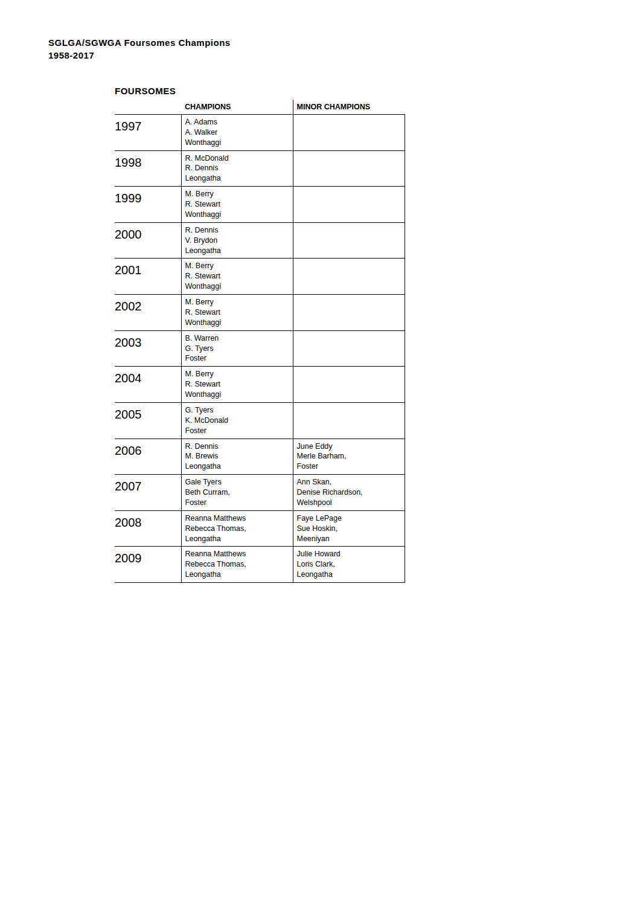SGLGA/SGWGA Foursomes Champions
1958-2017
FOURSOMES
| | CHAMPIONS | MINOR CHAMPIONS |
| --- | --- | --- |
| 1997 | A. Adams A. Walker Wonthaggi | |
| 1998 | R. McDonald R. Dennis Leongatha | |
| 1999 | M. Berry R. Stewart Wonthaggi | |
| 2000 | R. Dennis V. Brydon Leongatha | |
| 2001 | M. Berry R. Stewart Wonthaggi | |
| 2002 | M. Berry R. Stewart Wonthaggi | |
| 2003 | B. Warren G. Tyers Foster | |
| 2004 | M. Berry R. Stewart Wonthaggi | |
| 2005 | G. Tyers K. McDonald Foster | |
| 2006 | R. Dennis M. Brewis Leongatha | June Eddy Merle Barham, Foster |
| 2007 | Gale Tyers Beth Curram, Foster | Ann Skan, Denise Richardson, Welshpool |
| 2008 | Reanna Matthews Rebecca Thomas, Leongatha | Faye LePage Sue Hoskin, Meeniyan |
| 2009 | Reanna Matthews Rebecca Thomas, Leongatha | Julie Howard Loris Clark, Leongatha |